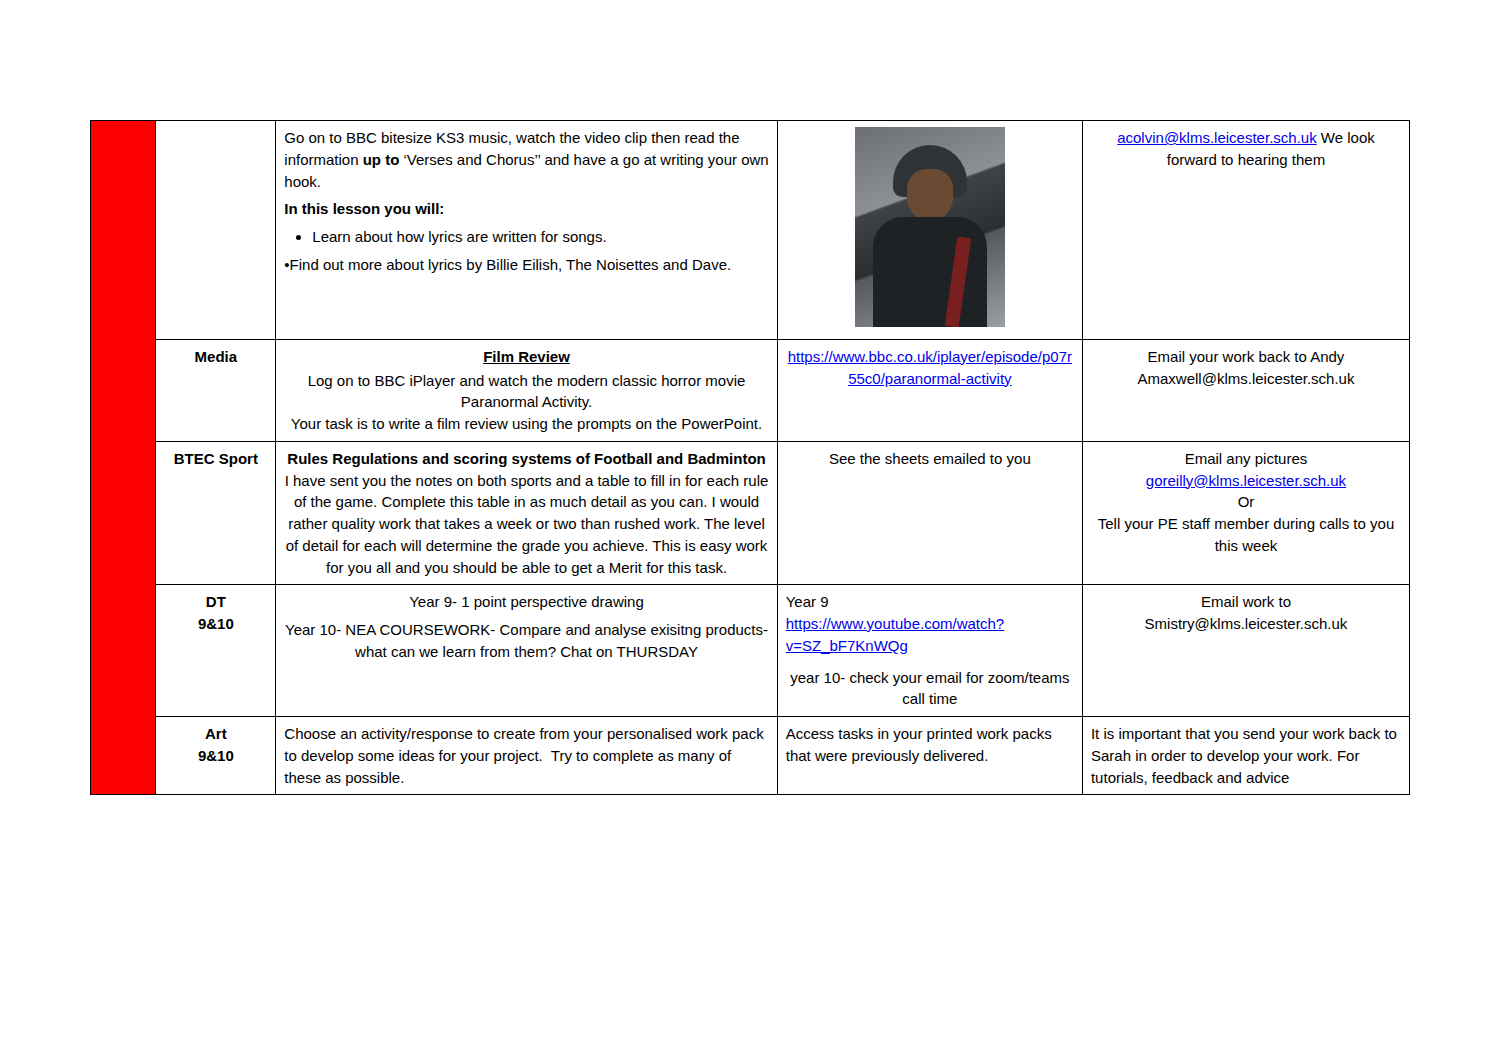| | | Go on to BBC bitesize KS3 music, watch the video clip then read the information up to ‘Verses and Chorus’’ and have a go at writing your own hook. In this lesson you will: Learn about how lyrics are written for songs. •Find out more about lyrics by Billie Eilish, The Noisettes and Dave. | | acolvin@klms.leicester.sch.uk We look forward to hearing them |
| Media | Film Review Log on to BBC iPlayer and watch the modern classic horror movie Paranormal Activity. Your task is to write a film review using the prompts on the PowerPoint. | https://www.bbc.co.uk/iplayer/episode/p07r55c0/paranormal-activity | Email your work back to Andy Amaxwell@klms.leicester.sch.uk |
| BTEC Sport | Rules Regulations and scoring systems of Football and Badminton I have sent you the notes on both sports and a table to fill in for each rule of the game. Complete this table in as much detail as you can. I would rather quality work that takes a week or two than rushed work. The level of detail for each will determine the grade you achieve. This is easy work for you all and you should be able to get a Merit for this task. | See the sheets emailed to you | Email any pictures goreilly@klms.leicester.sch.uk Or Tell your PE staff member during calls to you this week |
| DT 9&10 | Year 9- 1 point perspective drawing Year 10- NEA COURSEWORK- Compare and analyse exisitng products- what can we learn from them? Chat on THURSDAY | Year 9 https://www.youtube.com/watch?v=SZ_bF7KnWQg year 10- check your email for zoom/teams call time | Email work to Smistry@klms.leicester.sch.uk |
| Art 9&10 | Choose an activity/response to create from your personalised work pack to develop some ideas for your project. Try to complete as many of these as possible. | Access tasks in your printed work packs that were previously delivered. | It is important that you send your work back to Sarah in order to develop your work. For tutorials, feedback and advice |